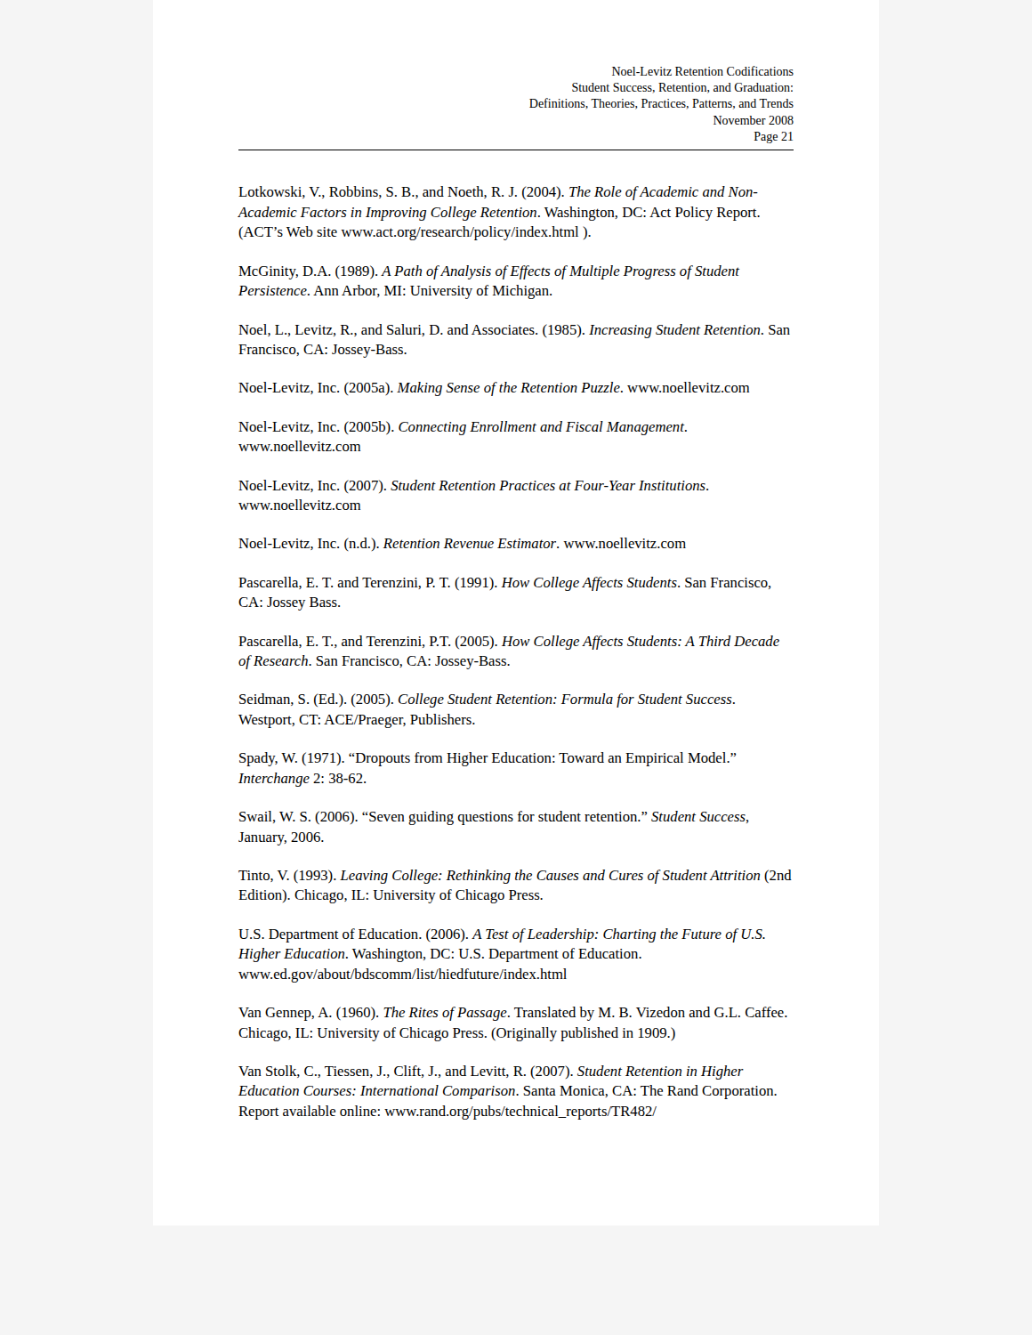Noel-Levitz Retention Codifications Student Success, Retention, and Graduation: Definitions, Theories, Practices, Patterns, and Trends November 2008 Page 21
Lotkowski, V., Robbins, S. B., and Noeth, R. J. (2004). The Role of Academic and Non-Academic Factors in Improving College Retention. Washington, DC: Act Policy Report. (ACT’s Web site www.act.org/research/policy/index.html ).
McGinity, D.A. (1989). A Path of Analysis of Effects of Multiple Progress of Student Persistence. Ann Arbor, MI: University of Michigan.
Noel, L., Levitz, R., and Saluri, D. and Associates. (1985). Increasing Student Retention. San Francisco, CA: Jossey-Bass.
Noel-Levitz, Inc. (2005a). Making Sense of the Retention Puzzle. www.noellevitz.com
Noel-Levitz, Inc. (2005b). Connecting Enrollment and Fiscal Management. www.noellevitz.com
Noel-Levitz, Inc. (2007). Student Retention Practices at Four-Year Institutions. www.noellevitz.com
Noel-Levitz, Inc. (n.d.). Retention Revenue Estimator. www.noellevitz.com
Pascarella, E. T. and Terenzini, P. T. (1991). How College Affects Students. San Francisco, CA: Jossey Bass.
Pascarella, E. T., and Terenzini, P.T. (2005). How College Affects Students: A Third Decade of Research. San Francisco, CA: Jossey-Bass.
Seidman, S. (Ed.). (2005). College Student Retention: Formula for Student Success. Westport, CT: ACE/Praeger, Publishers.
Spady, W. (1971). “Dropouts from Higher Education: Toward an Empirical Model.” Interchange 2: 38-62.
Swail, W. S. (2006). “Seven guiding questions for student retention.” Student Success, January, 2006.
Tinto, V. (1993). Leaving College: Rethinking the Causes and Cures of Student Attrition (2nd Edition). Chicago, IL: University of Chicago Press.
U.S. Department of Education. (2006). A Test of Leadership: Charting the Future of U.S. Higher Education. Washington, DC: U.S. Department of Education. www.ed.gov/about/bdscomm/list/hiedfuture/index.html
Van Gennep, A. (1960). The Rites of Passage. Translated by M. B. Vizedon and G.L. Caffee. Chicago, IL: University of Chicago Press. (Originally published in 1909.)
Van Stolk, C., Tiessen, J., Clift, J., and Levitt, R. (2007). Student Retention in Higher Education Courses: International Comparison. Santa Monica, CA: The Rand Corporation. Report available online: www.rand.org/pubs/technical_reports/TR482/